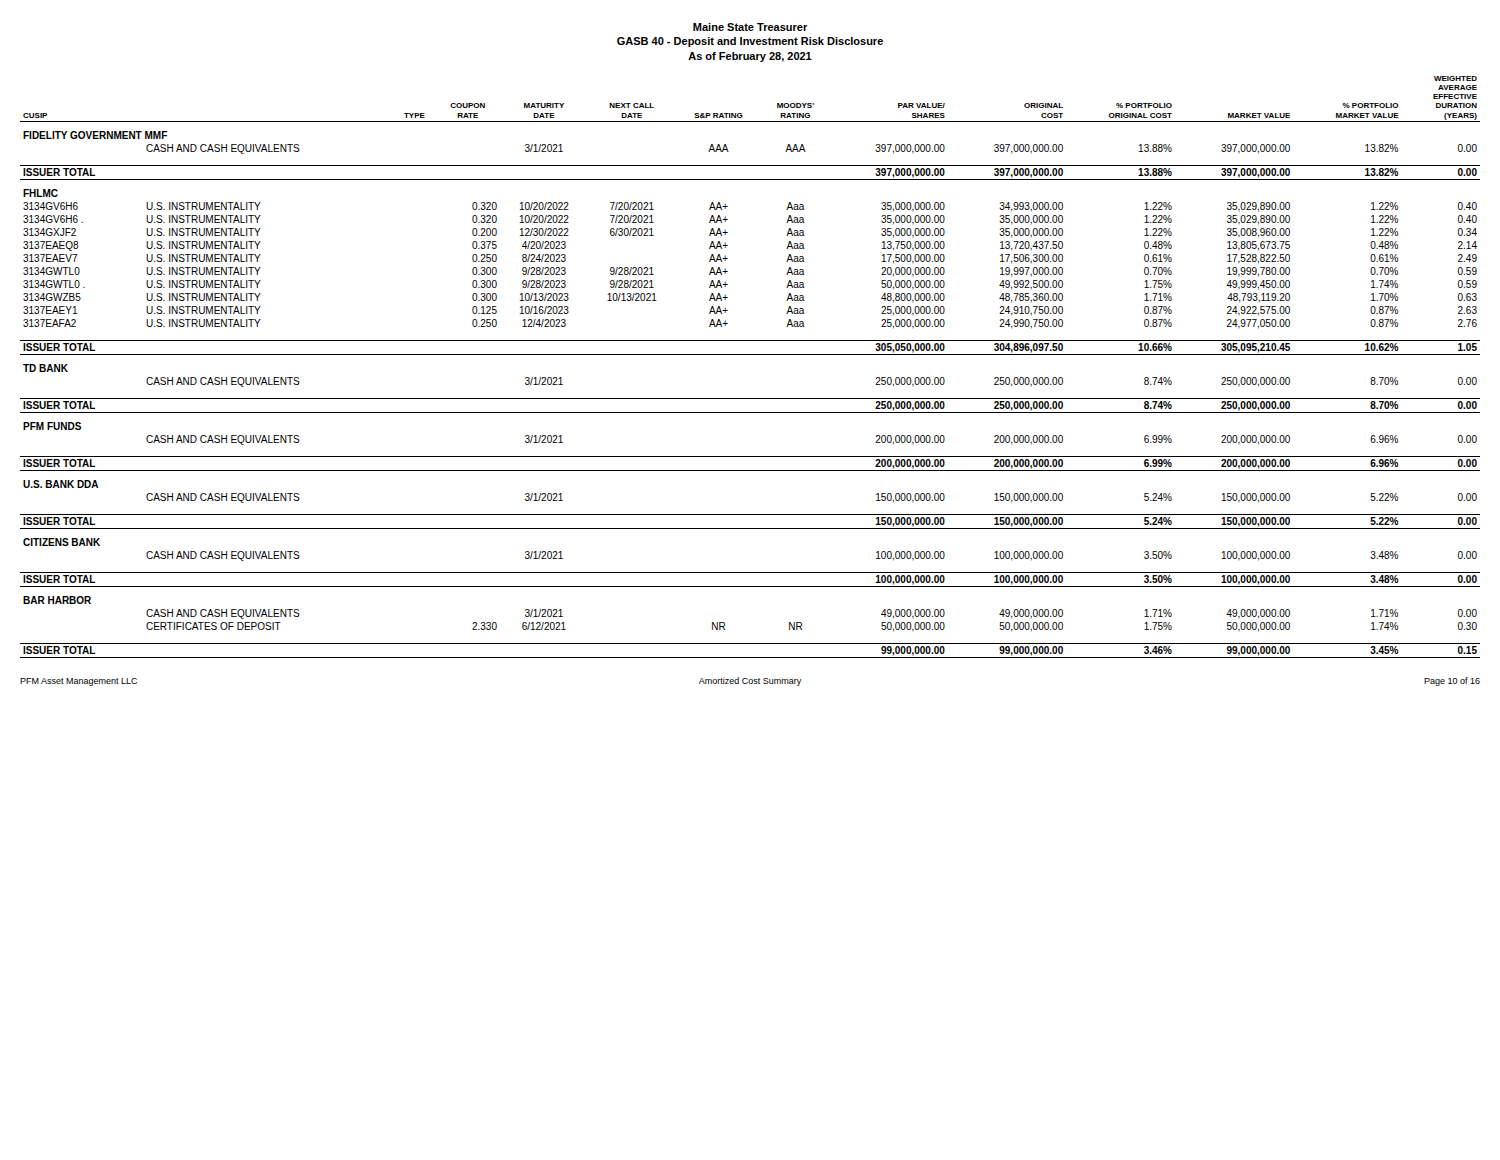Maine State Treasurer
GASB 40 - Deposit and Investment Risk Disclosure
As of February 28, 2021
| CUSIP | | TYPE | COUPON RATE | MATURITY DATE | NEXT CALL DATE | S&P RATING | MOODYS' RATING | PAR VALUE/ SHARES | ORIGINAL COST | % PORTFOLIO ORIGINAL COST | MARKET VALUE | % PORTFOLIO MARKET VALUE | WEIGHTED AVERAGE EFFECTIVE DURATION (YEARS) |
| --- | --- | --- | --- | --- | --- | --- | --- | --- | --- | --- | --- | --- | --- |
| FIDELITY GOVERNMENT MMF |
| | CASH AND CASH EQUIVALENTS | | | 3/1/2021 | | AAA | AAA | 397,000,000.00 | 397,000,000.00 | 13.88% | 397,000,000.00 | 13.82% | 0.00 |
| ISSUER TOTAL | | | | | | | | 397,000,000.00 | 397,000,000.00 | 13.88% | 397,000,000.00 | 13.82% | 0.00 |
| FHLMC |
| 3134GV6H6 | U.S. INSTRUMENTALITY | | 0.320 | 10/20/2022 | 7/20/2021 | AA+ | Aaa | 35,000,000.00 | 34,993,000.00 | 1.22% | 35,029,890.00 | 1.22% | 0.40 |
| 3134GV6H6 . | U.S. INSTRUMENTALITY | | 0.320 | 10/20/2022 | 7/20/2021 | AA+ | Aaa | 35,000,000.00 | 35,000,000.00 | 1.22% | 35,029,890.00 | 1.22% | 0.40 |
| 3134GXJF2 | U.S. INSTRUMENTALITY | | 0.200 | 12/30/2022 | 6/30/2021 | AA+ | Aaa | 35,000,000.00 | 35,000,000.00 | 1.22% | 35,008,960.00 | 1.22% | 0.34 |
| 3137EAEQ8 | U.S. INSTRUMENTALITY | | 0.375 | 4/20/2023 | | AA+ | Aaa | 13,750,000.00 | 13,720,437.50 | 0.48% | 13,805,673.75 | 0.48% | 2.14 |
| 3137EAEV7 | U.S. INSTRUMENTALITY | | 0.250 | 8/24/2023 | | AA+ | Aaa | 17,500,000.00 | 17,506,300.00 | 0.61% | 17,528,822.50 | 0.61% | 2.49 |
| 3134GWTL0 | U.S. INSTRUMENTALITY | | 0.300 | 9/28/2023 | 9/28/2021 | AA+ | Aaa | 20,000,000.00 | 19,997,000.00 | 0.70% | 19,999,780.00 | 0.70% | 0.59 |
| 3134GWTL0 . | U.S. INSTRUMENTALITY | | 0.300 | 9/28/2023 | 9/28/2021 | AA+ | Aaa | 50,000,000.00 | 49,992,500.00 | 1.75% | 49,999,450.00 | 1.74% | 0.59 |
| 3134GWZB5 | U.S. INSTRUMENTALITY | | 0.300 | 10/13/2023 | 10/13/2021 | AA+ | Aaa | 48,800,000.00 | 48,785,360.00 | 1.71% | 48,793,119.20 | 1.70% | 0.63 |
| 3137EAEY1 | U.S. INSTRUMENTALITY | | 0.125 | 10/16/2023 | | AA+ | Aaa | 25,000,000.00 | 24,910,750.00 | 0.87% | 24,922,575.00 | 0.87% | 2.63 |
| 3137EAFA2 | U.S. INSTRUMENTALITY | | 0.250 | 12/4/2023 | | AA+ | Aaa | 25,000,000.00 | 24,990,750.00 | 0.87% | 24,977,050.00 | 0.87% | 2.76 |
| ISSUER TOTAL | | | | | | | | 305,050,000.00 | 304,896,097.50 | 10.66% | 305,095,210.45 | 10.62% | 1.05 |
| TD BANK |
| | CASH AND CASH EQUIVALENTS | | | 3/1/2021 | | | | 250,000,000.00 | 250,000,000.00 | 8.74% | 250,000,000.00 | 8.70% | 0.00 |
| ISSUER TOTAL | | | | | | | | 250,000,000.00 | 250,000,000.00 | 8.74% | 250,000,000.00 | 8.70% | 0.00 |
| PFM FUNDS |
| | CASH AND CASH EQUIVALENTS | | | 3/1/2021 | | | | 200,000,000.00 | 200,000,000.00 | 6.99% | 200,000,000.00 | 6.96% | 0.00 |
| ISSUER TOTAL | | | | | | | | 200,000,000.00 | 200,000,000.00 | 6.99% | 200,000,000.00 | 6.96% | 0.00 |
| U.S. BANK DDA |
| | CASH AND CASH EQUIVALENTS | | | 3/1/2021 | | | | 150,000,000.00 | 150,000,000.00 | 5.24% | 150,000,000.00 | 5.22% | 0.00 |
| ISSUER TOTAL | | | | | | | | 150,000,000.00 | 150,000,000.00 | 5.24% | 150,000,000.00 | 5.22% | 0.00 |
| CITIZENS BANK |
| | CASH AND CASH EQUIVALENTS | | | 3/1/2021 | | | | 100,000,000.00 | 100,000,000.00 | 3.50% | 100,000,000.00 | 3.48% | 0.00 |
| ISSUER TOTAL | | | | | | | | 100,000,000.00 | 100,000,000.00 | 3.50% | 100,000,000.00 | 3.48% | 0.00 |
| BAR HARBOR |
| | CASH AND CASH EQUIVALENTS | | | 3/1/2021 | | | | 49,000,000.00 | 49,000,000.00 | 1.71% | 49,000,000.00 | 1.71% | 0.00 |
| | CERTIFICATES OF DEPOSIT | | 2.330 | 6/12/2021 | | NR | NR | 50,000,000.00 | 50,000,000.00 | 1.75% | 50,000,000.00 | 1.74% | 0.30 |
| ISSUER TOTAL | | | | | | | | 99,000,000.00 | 99,000,000.00 | 3.46% | 99,000,000.00 | 3.45% | 0.15 |
PFM Asset Management LLC
Amortized Cost Summary
Page 10 of 16